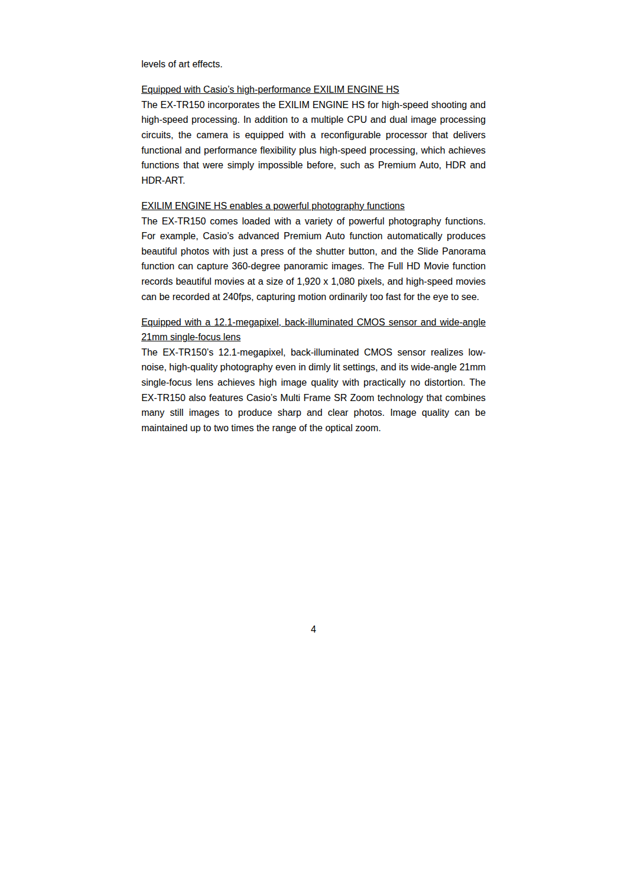levels of art effects.
Equipped with Casio’s high-performance EXILIM ENGINE HS
The EX-TR150 incorporates the EXILIM ENGINE HS for high-speed shooting and high-speed processing. In addition to a multiple CPU and dual image processing circuits, the camera is equipped with a reconfigurable processor that delivers functional and performance flexibility plus high-speed processing, which achieves functions that were simply impossible before, such as Premium Auto, HDR and HDR-ART.
EXILIM ENGINE HS enables a powerful photography functions
The EX-TR150 comes loaded with a variety of powerful photography functions. For example, Casio’s advanced Premium Auto function automatically produces beautiful photos with just a press of the shutter button, and the Slide Panorama function can capture 360-degree panoramic images. The Full HD Movie function records beautiful movies at a size of 1,920 x 1,080 pixels, and high-speed movies can be recorded at 240fps, capturing motion ordinarily too fast for the eye to see.
Equipped with a 12.1-megapixel, back-illuminated CMOS sensor and wide-angle 21mm single-focus lens
The EX-TR150’s 12.1-megapixel, back-illuminated CMOS sensor realizes low-noise, high-quality photography even in dimly lit settings, and its wide-angle 21mm single-focus lens achieves high image quality with practically no distortion. The EX-TR150 also features Casio’s Multi Frame SR Zoom technology that combines many still images to produce sharp and clear photos. Image quality can be maintained up to two times the range of the optical zoom.
4